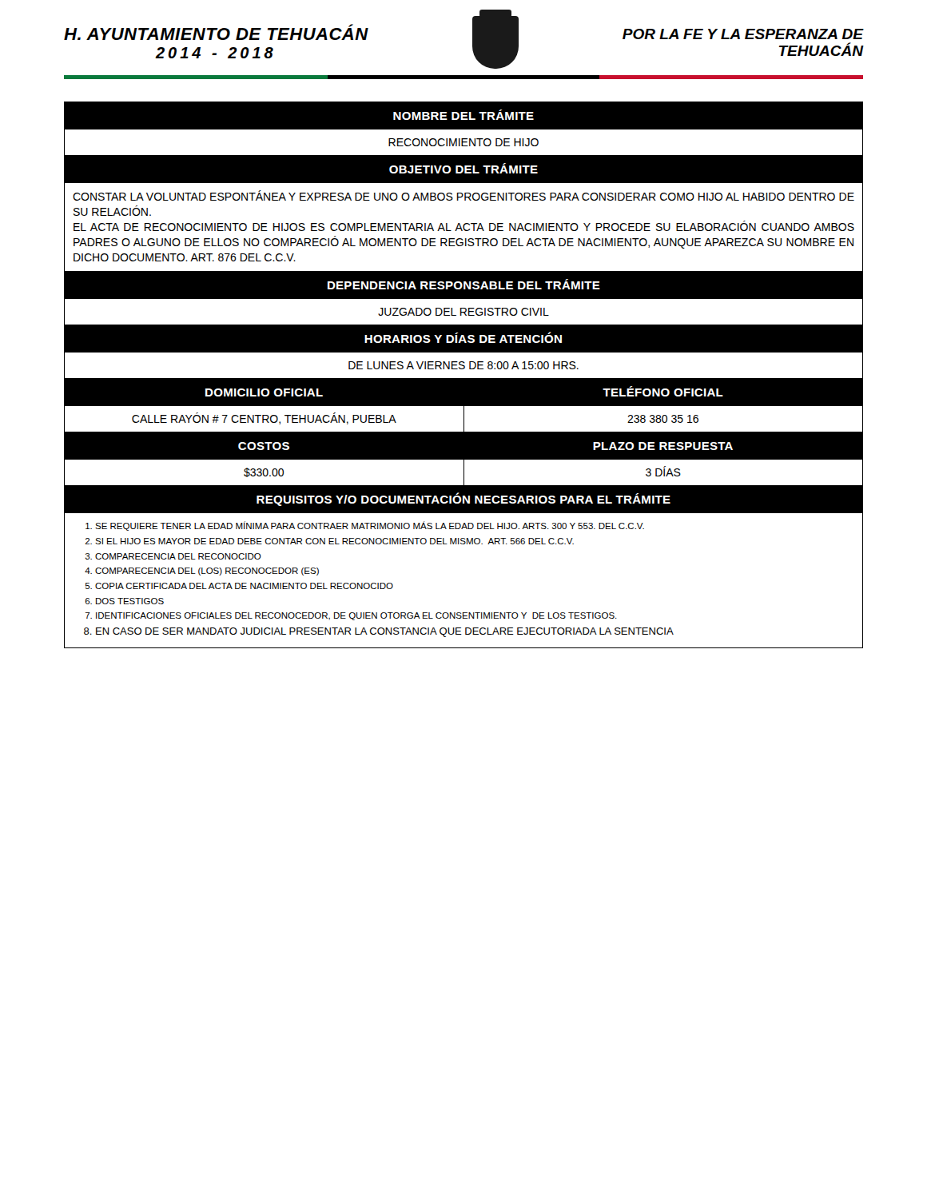H. AYUNTAMIENTO DE TEHUACÁN
2014 - 2018
POR LA FE Y LA ESPERANZA DE
TEHUACÁN
| NOMBRE DEL TRÁMITE |
| --- |
| RECONOCIMIENTO DE HIJO |
| OBJETIVO DEL TRÁMITE |
| CONSTAR LA VOLUNTAD ESPONTÁNEA Y EXPRESA DE UNO O AMBOS PROGENITORES PARA CONSIDERAR COMO HIJO AL HABIDO DENTRO DE SU RELACIÓN. EL ACTA DE RECONOCIMIENTO DE HIJOS ES COMPLEMENTARIA AL ACTA DE NACIMIENTO Y PROCEDE SU ELABORACIÓN CUANDO AMBOS PADRES O ALGUNO DE ELLOS NO COMPARECIÓ AL MOMENTO DE REGISTRO DEL ACTA DE NACIMIENTO, AUNQUE APAREZCA SU NOMBRE EN DICHO DOCUMENTO. ART. 876 DEL C.C.V. |
| DEPENDENCIA RESPONSABLE DEL TRÁMITE |
| JUZGADO DEL REGISTRO CIVIL |
| HORARIOS Y DÍAS DE ATENCIÓN |
| DE LUNES A VIERNES DE 8:00 A 15:00 HRS. |
| DOMICILIO OFICIAL | TELÉFONO OFICIAL |
| CALLE RAYÓN # 7 CENTRO, TEHUACÁN, PUEBLA | 238 380 35 16 |
| COSTOS | PLAZO DE RESPUESTA |
| $330.00 | 3 DÍAS |
| REQUISITOS Y/O DOCUMENTACIÓN NECESARIOS PARA EL TRÁMITE |
| SE REQUIERE TENER LA EDAD MÍNIMA PARA CONTRAER MATRIMONIO MÁS LA EDAD DEL HIJO. ARTS. 300 Y 553. DEL C.C.V. SI EL HIJO ES MAYOR DE EDAD DEBE CONTAR CON EL RECONOCIMIENTO DEL MISMO. ART. 566 DEL C.C.V. COMPARECENCIA DEL RECONOCIDO COMPARECENCIA DEL (LOS) RECONOCEDOR (ES) COPIA CERTIFICADA DEL ACTA DE NACIMIENTO DEL RECONOCIDO DOS TESTIGOS IDENTIFICACIONES OFICIALES DEL RECONOCEDOR, DE QUIEN OTORGA EL CONSENTIMIENTO Y DE LOS TESTIGOS. EN CASO DE SER MANDATO JUDICIAL PRESENTAR LA CONSTANCIA QUE DECLARE EJECUTORIADA LA SENTENCIA |